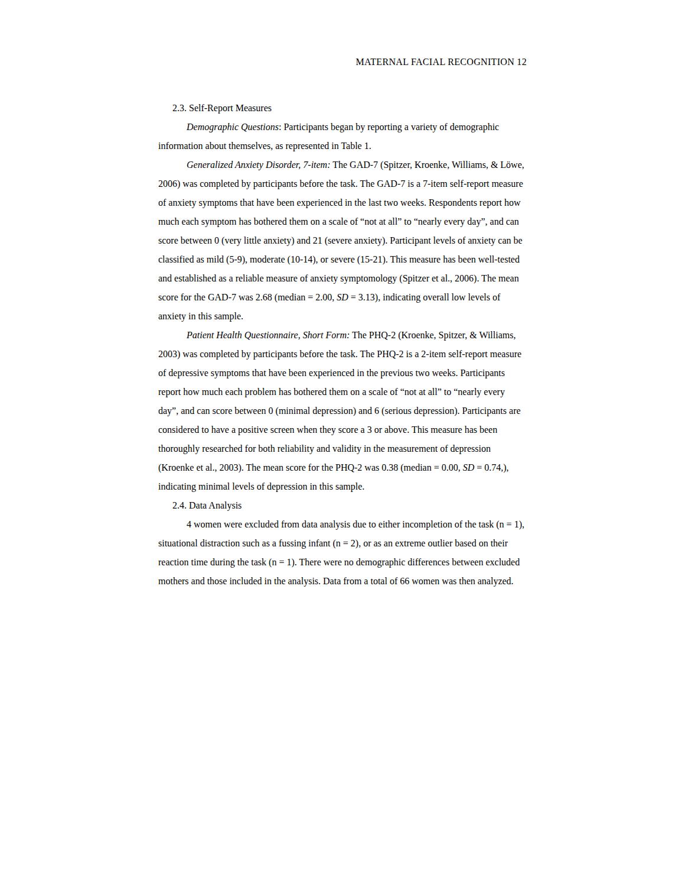MATERNAL FACIAL RECOGNITION 12
2.3. Self-Report Measures
Demographic Questions: Participants began by reporting a variety of demographic information about themselves, as represented in Table 1.
Generalized Anxiety Disorder, 7-item: The GAD-7 (Spitzer, Kroenke, Williams, & Löwe, 2006) was completed by participants before the task. The GAD-7 is a 7-item self-report measure of anxiety symptoms that have been experienced in the last two weeks. Respondents report how much each symptom has bothered them on a scale of “not at all” to “nearly every day”, and can score between 0 (very little anxiety) and 21 (severe anxiety). Participant levels of anxiety can be classified as mild (5-9), moderate (10-14), or severe (15-21). This measure has been well-tested and established as a reliable measure of anxiety symptomology (Spitzer et al., 2006). The mean score for the GAD-7 was 2.68 (median = 2.00, SD = 3.13), indicating overall low levels of anxiety in this sample.
Patient Health Questionnaire, Short Form: The PHQ-2 (Kroenke, Spitzer, & Williams, 2003) was completed by participants before the task. The PHQ-2 is a 2-item self-report measure of depressive symptoms that have been experienced in the previous two weeks. Participants report how much each problem has bothered them on a scale of “not at all” to “nearly every day”, and can score between 0 (minimal depression) and 6 (serious depression). Participants are considered to have a positive screen when they score a 3 or above. This measure has been thoroughly researched for both reliability and validity in the measurement of depression (Kroenke et al., 2003). The mean score for the PHQ-2 was 0.38 (median = 0.00, SD = 0.74,), indicating minimal levels of depression in this sample.
2.4. Data Analysis
4 women were excluded from data analysis due to either incompletion of the task (n = 1), situational distraction such as a fussing infant (n = 2), or as an extreme outlier based on their reaction time during the task (n = 1). There were no demographic differences between excluded mothers and those included in the analysis. Data from a total of 66 women was then analyzed.